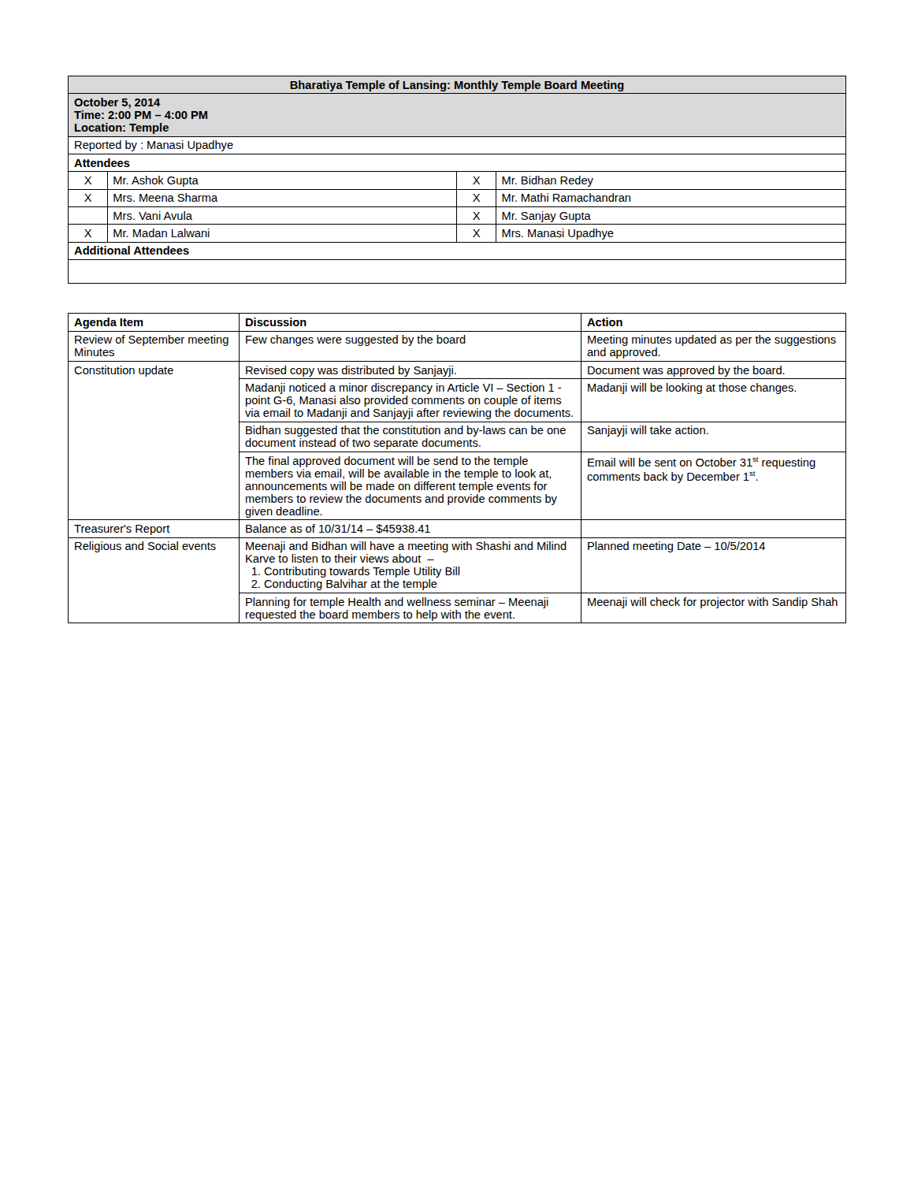| Bharatiya Temple of Lansing: Monthly Temple Board Meeting |
| October 5, 2014 Time: 2:00 PM – 4:00 PM Location: Temple |
| Reported by : Manasi Upadhye |
| Attendees |
| X | Mr. Ashok Gupta | X | Mr. Bidhan Redey |
| X | Mrs. Meena Sharma | X | Mr. Mathi Ramachandran |
| | Mrs. Vani Avula | X | Mr. Sanjay Gupta |
| X | Mr. Madan Lalwani | X | Mrs. Manasi Upadhye |
| Additional Attendees |
| Agenda Item | Discussion | Action |
| Review of September meeting Minutes | Few changes were suggested by the board | Meeting minutes updated as per the suggestions and approved. |
| Constitution update | Revised copy was distributed by Sanjayji. | Document was approved by the board. |
| Madanji noticed a minor discrepancy in Article VI – Section 1 - point G-6, Manasi also provided comments on couple of items via email to Madanji and Sanjayji after reviewing the documents. | Madanji will be looking at those changes. |
| Bidhan suggested that the constitution and by-laws can be one document instead of two separate documents. | Sanjayji will take action. |
| The final approved document will be send to the temple members via email, will be available in the temple to look at, announcements will be made on different temple events for members to review the documents and provide comments by given deadline. | Email will be sent on October 31 st requesting comments back by December 1 st . |
| Treasurer's Report | Balance as of 10/31/14 – $45938.41 | |
| Religious and Social events | Meenaji and Bidhan will have a meeting with Shashi and Milind Karve to listen to their views about – Contributing towards Temple Utility Bill Conducting Balvihar at the temple | Planned meeting Date – 10/5/2014 |
| Planning for temple Health and wellness seminar – Meenaji requested the board members to help with the event. | Meenaji will check for projector with Sandip Shah |